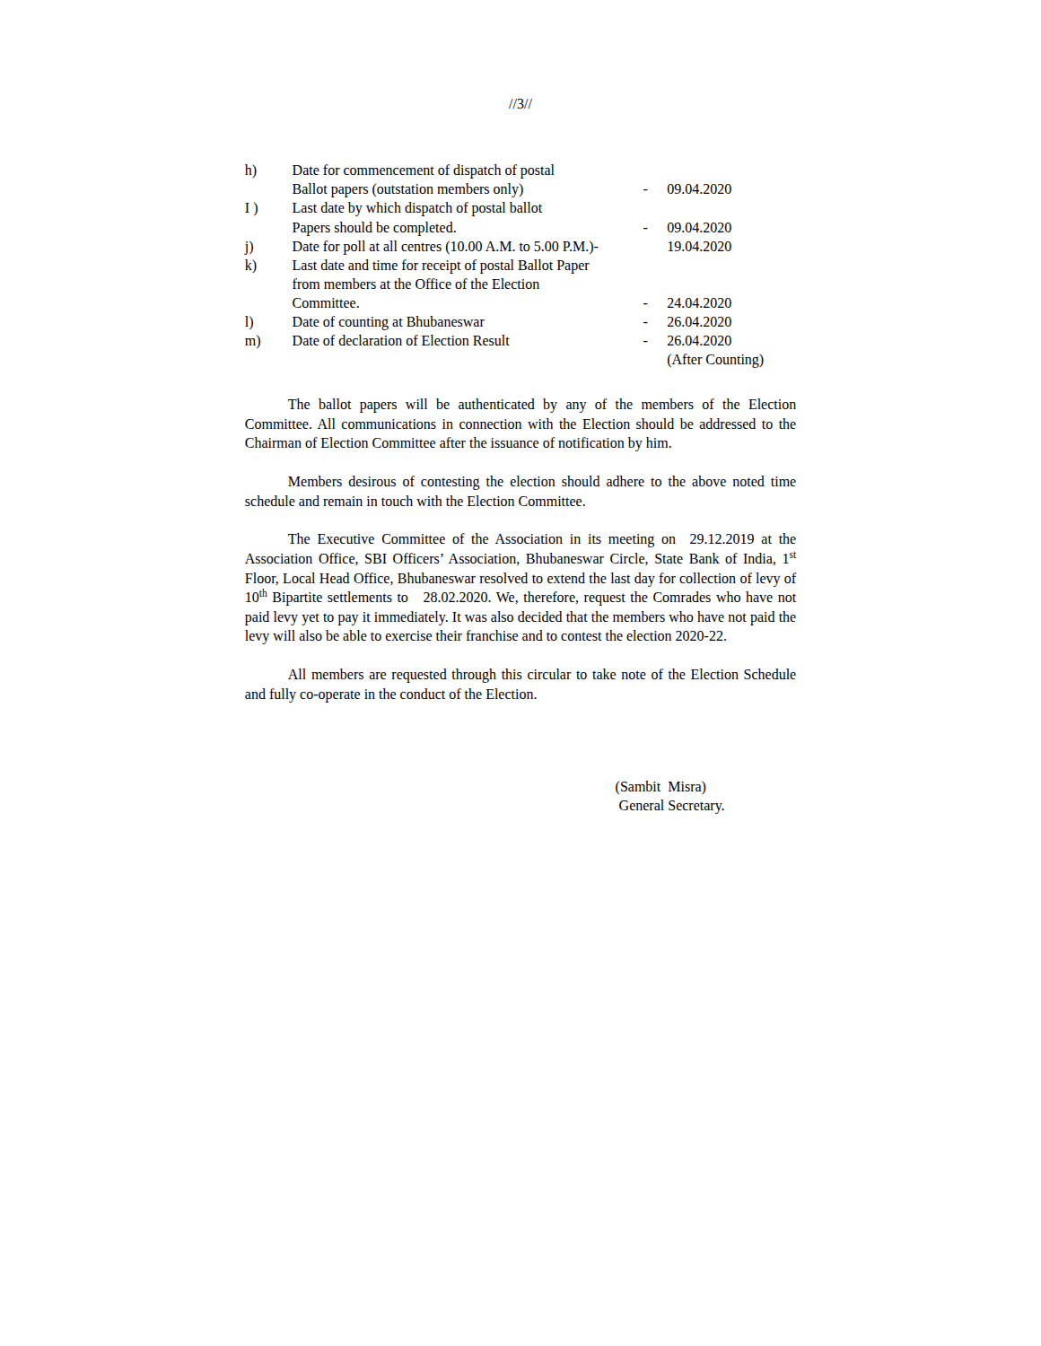//3//
| h) | Date for commencement of dispatch of postal | | |
| | Ballot papers (outstation members only) | - | 09.04.2020 |
| I ) | Last date by which dispatch of postal ballot | | |
| | Papers should be completed. | - | 09.04.2020 |
| j) | Date for poll at all centres (10.00 A.M. to 5.00 P.M.)- | | 19.04.2020 |
| k) | Last date and time for receipt of postal Ballot Paper | | |
| | from members at the Office of the Election | | |
| | Committee. | - | 24.04.2020 |
| l) | Date of counting at Bhubaneswar | - | 26.04.2020 |
| m) | Date of declaration of Election Result | - | 26.04.2020 |
| | | | (After Counting) |
The ballot papers will be authenticated by any of the members of the Election Committee. All communications in connection with the Election should be addressed to the Chairman of Election Committee after the issuance of notification by him.
Members desirous of contesting the election should adhere to the above noted time schedule and remain in touch with the Election Committee.
The Executive Committee of the Association in its meeting on 29.12.2019 at the Association Office, SBI Officers’ Association, Bhubaneswar Circle, State Bank of India, 1st Floor, Local Head Office, Bhubaneswar resolved to extend the last day for collection of levy of 10th Bipartite settlements to 28.02.2020. We, therefore, request the Comrades who have not paid levy yet to pay it immediately. It was also decided that the members who have not paid the levy will also be able to exercise their franchise and to contest the election 2020-22.
All members are requested through this circular to take note of the Election Schedule and fully co-operate in the conduct of the Election.
(Sambit Misra)
General Secretary.